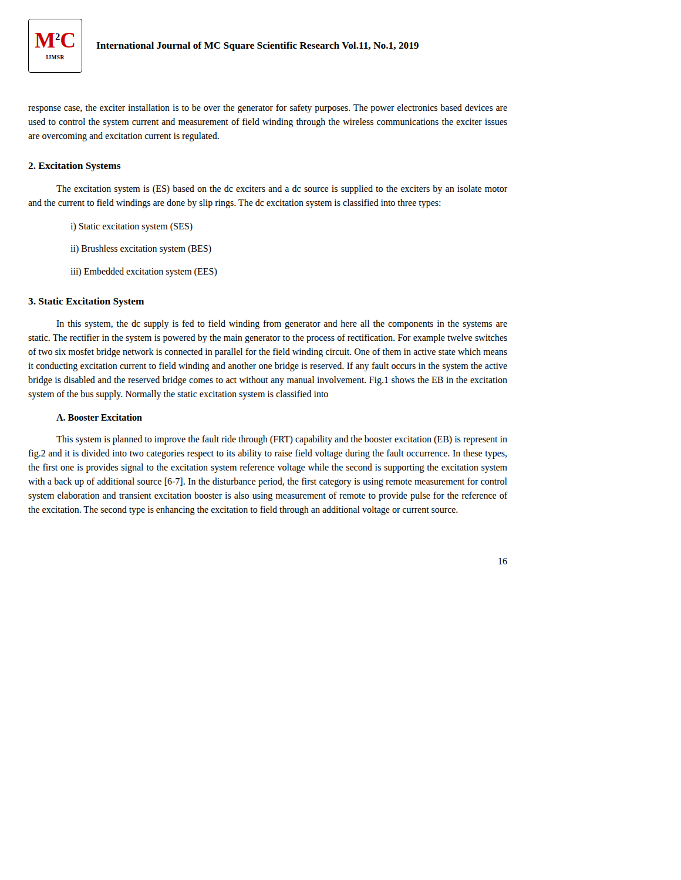M2C
IJMSR
International Journal of MC Square Scientific Research Vol.11, No.1, 2019
response case, the exciter installation is to be over the generator for safety purposes. The power electronics based devices are used to control the system current and measurement of field winding through the wireless communications the exciter issues are overcoming and excitation current is regulated.
2. Excitation Systems
The excitation system is (ES) based on the dc exciters and a dc source is supplied to the exciters by an isolate motor and the current to field windings are done by slip rings. The dc excitation system is classified into three types:
i) Static excitation system (SES)
ii) Brushless excitation system (BES)
iii) Embedded excitation system (EES)
3. Static Excitation System
In this system, the dc supply is fed to field winding from generator and here all the components in the systems are static. The rectifier in the system is powered by the main generator to the process of rectification. For example twelve switches of two six mosfet bridge network is connected in parallel for the field winding circuit. One of them in active state which means it conducting excitation current to field winding and another one bridge is reserved. If any fault occurs in the system the active bridge is disabled and the reserved bridge comes to act without any manual involvement. Fig.1 shows the EB in the excitation system of the bus supply. Normally the static excitation system is classified into
A. Booster Excitation
This system is planned to improve the fault ride through (FRT) capability and the booster excitation (EB) is represent in fig.2 and it is divided into two categories respect to its ability to raise field voltage during the fault occurrence. In these types, the first one is provides signal to the excitation system reference voltage while the second is supporting the excitation system with a back up of additional source [6-7]. In the disturbance period, the first category is using remote measurement for control system elaboration and transient excitation booster is also using measurement of remote to provide pulse for the reference of the excitation. The second type is enhancing the excitation to field through an additional voltage or current source.
16